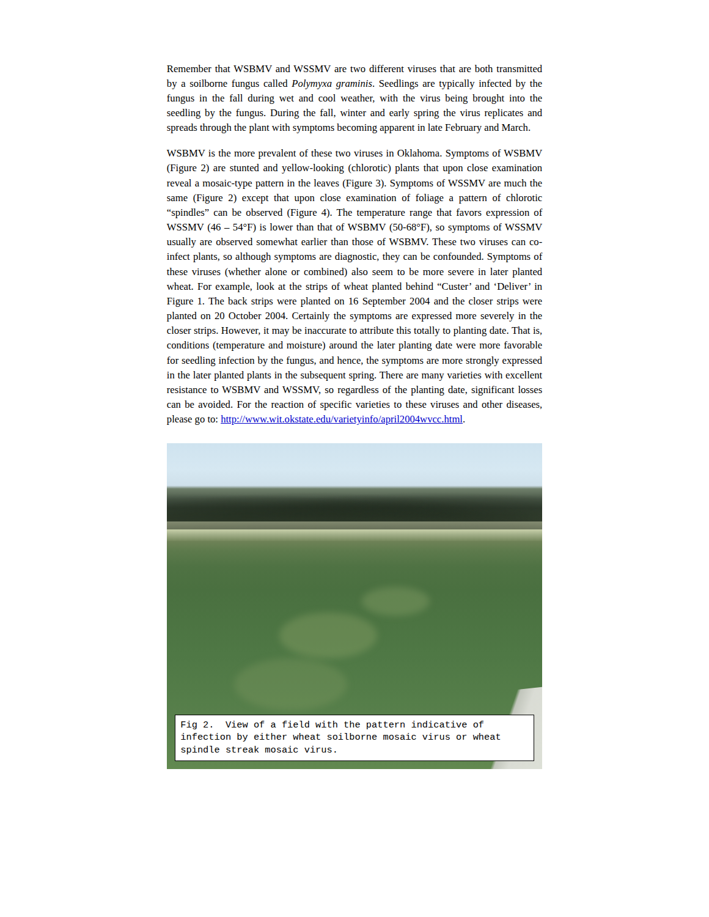Remember that WSBMV and WSSMV are two different viruses that are both transmitted by a soilborne fungus called Polymyxa graminis. Seedlings are typically infected by the fungus in the fall during wet and cool weather, with the virus being brought into the seedling by the fungus. During the fall, winter and early spring the virus replicates and spreads through the plant with symptoms becoming apparent in late February and March.
WSBMV is the more prevalent of these two viruses in Oklahoma. Symptoms of WSBMV (Figure 2) are stunted and yellow-looking (chlorotic) plants that upon close examination reveal a mosaic-type pattern in the leaves (Figure 3). Symptoms of WSSMV are much the same (Figure 2) except that upon close examination of foliage a pattern of chlorotic “spindles” can be observed (Figure 4). The temperature range that favors expression of WSSMV (46 – 54°F) is lower than that of WSBMV (50-68°F), so symptoms of WSSMV usually are observed somewhat earlier than those of WSBMV. These two viruses can co-infect plants, so although symptoms are diagnostic, they can be confounded. Symptoms of these viruses (whether alone or combined) also seem to be more severe in later planted wheat. For example, look at the strips of wheat planted behind “Custer’ and ‘Deliver’ in Figure 1. The back strips were planted on 16 September 2004 and the closer strips were planted on 20 October 2004. Certainly the symptoms are expressed more severely in the closer strips. However, it may be inaccurate to attribute this totally to planting date. That is, conditions (temperature and moisture) around the later planting date were more favorable for seedling infection by the fungus, and hence, the symptoms are more strongly expressed in the later planted plants in the subsequent spring. There are many varieties with excellent resistance to WSBMV and WSSMV, so regardless of the planting date, significant losses can be avoided. For the reaction of specific varieties to these viruses and other diseases, please go to: http://www.wit.okstate.edu/varietyinfo/april2004wvcc.html.
Fig 2. View of a field with the pattern indicative of infection by either wheat soilborne mosaic virus or wheat spindle streak mosaic virus.